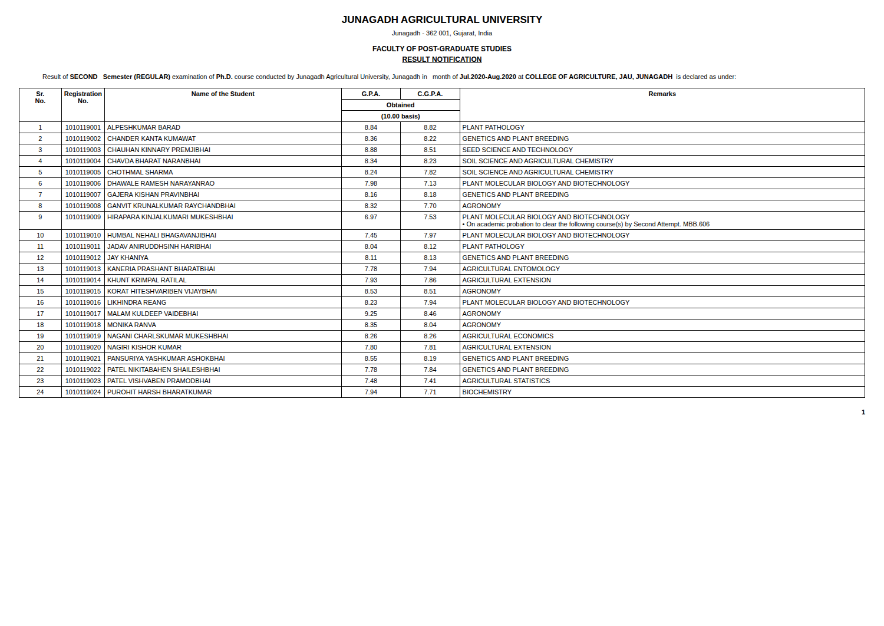JUNAGADH AGRICULTURAL UNIVERSITY
Junagadh - 362 001, Gujarat, India
FACULTY OF POST-GRADUATE STUDIES
RESULT NOTIFICATION
Result of SECOND Semester (REGULAR) examination of Ph.D. course conducted by Junagadh Agricultural University, Junagadh in month of Jul.2020-Aug.2020 at COLLEGE OF AGRICULTURE, JAU, JUNAGADH is declared as under:
| Sr. No. | Registration No. | Name of the Student | G.P.A. | C.G.P.A. | Remarks |
| --- | --- | --- | --- | --- | --- |
| Obtained |
| (10.00 basis) |
| 1 | 1010119001 | ALPESHKUMAR BARAD | 8.84 | 8.82 | PLANT PATHOLOGY |
| 2 | 1010119002 | CHANDER KANTA KUMAWAT | 8.36 | 8.22 | GENETICS AND PLANT BREEDING |
| 3 | 1010119003 | CHAUHAN KINNARY PREMJIBHAI | 8.88 | 8.51 | SEED SCIENCE AND TECHNOLOGY |
| 4 | 1010119004 | CHAVDA BHARAT NARANBHAI | 8.34 | 8.23 | SOIL SCIENCE AND AGRICULTURAL CHEMISTRY |
| 5 | 1010119005 | CHOTHMAL SHARMA | 8.24 | 7.82 | SOIL SCIENCE AND AGRICULTURAL CHEMISTRY |
| 6 | 1010119006 | DHAWALE RAMESH NARAYANRAO | 7.98 | 7.13 | PLANT MOLECULAR BIOLOGY AND BIOTECHNOLOGY |
| 7 | 1010119007 | GAJERA KISHAN PRAVINBHAI | 8.16 | 8.18 | GENETICS AND PLANT BREEDING |
| 8 | 1010119008 | GANVIT KRUNALKUMAR RAYCHANDBHAI | 8.32 | 7.70 | AGRONOMY |
| 9 | 1010119009 | HIRAPARA KINJALKUMARI MUKESHBHAI | 6.97 | 7.53 | PLANT MOLECULAR BIOLOGY AND BIOTECHNOLOGY • On academic probation to clear the following course(s) by Second Attempt. MBB.606 |
| 10 | 1010119010 | HUMBAL NEHALI BHAGAVANJIBHAI | 7.45 | 7.97 | PLANT MOLECULAR BIOLOGY AND BIOTECHNOLOGY |
| 11 | 1010119011 | JADAV ANIRUDDHSINH HARIBHAI | 8.04 | 8.12 | PLANT PATHOLOGY |
| 12 | 1010119012 | JAY KHANIYA | 8.11 | 8.13 | GENETICS AND PLANT BREEDING |
| 13 | 1010119013 | KANERIA PRASHANT BHARATBHAI | 7.78 | 7.94 | AGRICULTURAL ENTOMOLOGY |
| 14 | 1010119014 | KHUNT KRIMPAL RATILAL | 7.93 | 7.86 | AGRICULTURAL EXTENSION |
| 15 | 1010119015 | KORAT HITESHVARIBEN VIJAYBHAI | 8.53 | 8.51 | AGRONOMY |
| 16 | 1010119016 | LIKHINDRA REANG | 8.23 | 7.94 | PLANT MOLECULAR BIOLOGY AND BIOTECHNOLOGY |
| 17 | 1010119017 | MALAM KULDEEP VAIDEBHAI | 9.25 | 8.46 | AGRONOMY |
| 18 | 1010119018 | MONIKA RANVA | 8.35 | 8.04 | AGRONOMY |
| 19 | 1010119019 | NAGANI CHARLSKUMAR MUKESHBHAI | 8.26 | 8.26 | AGRICULTURAL ECONOMICS |
| 20 | 1010119020 | NAGIRI KISHOR KUMAR | 7.80 | 7.81 | AGRICULTURAL EXTENSION |
| 21 | 1010119021 | PANSURIYA YASHKUMAR ASHOKBHAI | 8.55 | 8.19 | GENETICS AND PLANT BREEDING |
| 22 | 1010119022 | PATEL NIKITABAHEN SHAILESHBHAI | 7.78 | 7.84 | GENETICS AND PLANT BREEDING |
| 23 | 1010119023 | PATEL VISHVABEN PRAMODBHAI | 7.48 | 7.41 | AGRICULTURAL STATISTICS |
| 24 | 1010119024 | PUROHIT HARSH BHARATKUMAR | 7.94 | 7.71 | BIOCHEMISTRY |
1